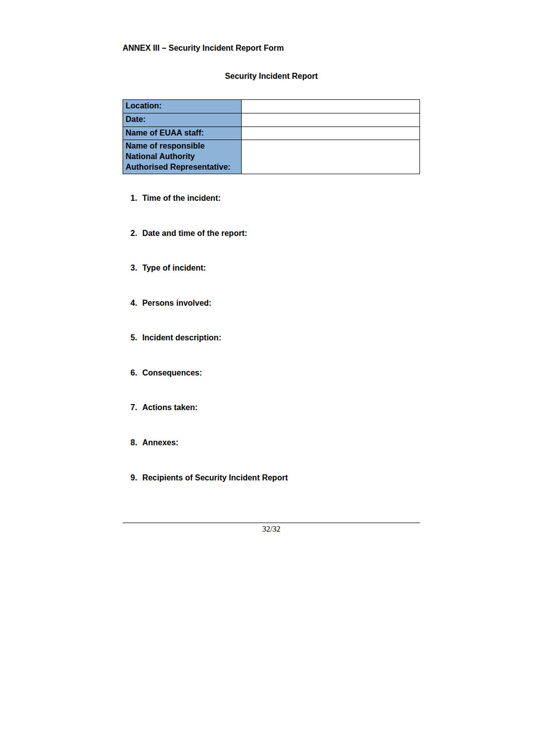ANNEX III – Security Incident Report Form
Security Incident Report
| Location: | |
| Date: | |
| Name of EUAA staff: | |
| Name of responsible National Authority Authorised Representative: | |
Time of the incident:
Date and time of the report:
Type of incident:
Persons involved:
Incident description:
Consequences:
Actions taken:
Annexes:
Recipients of Security Incident Report
32/32